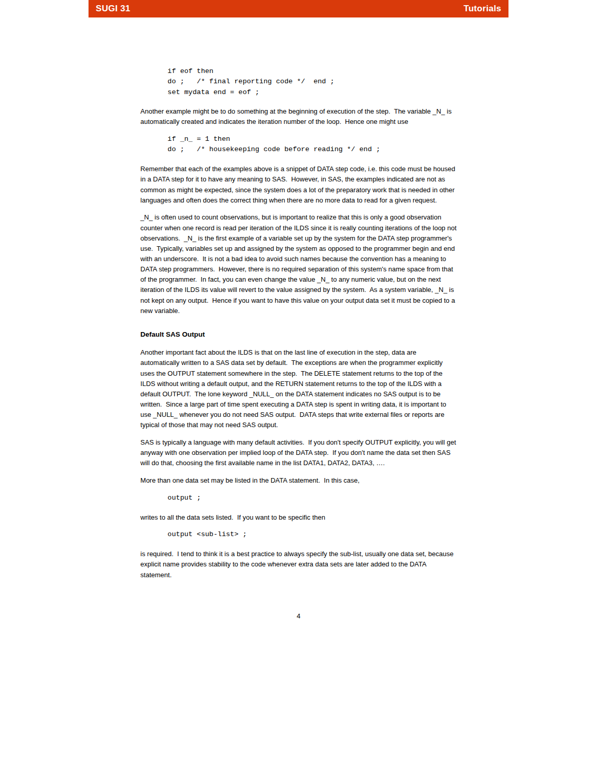SUGI 31
Tutorials
if eof then
do ;   /* final reporting code */  end ;
set mydata end = eof ;
Another example might be to do something at the beginning of execution of the step. The variable _N_ is automatically created and indicates the iteration number of the loop. Hence one might use
if _n_ = 1 then
do ;   /* housekeeping code before reading */ end ;
Remember that each of the examples above is a snippet of DATA step code, i.e. this code must be housed in a DATA step for it to have any meaning to SAS. However, in SAS, the examples indicated are not as common as might be expected, since the system does a lot of the preparatory work that is needed in other languages and often does the correct thing when there are no more data to read for a given request.
_N_ is often used to count observations, but is important to realize that this is only a good observation counter when one record is read per iteration of the ILDS since it is really counting iterations of the loop not observations. _N_ is the first example of a variable set up by the system for the DATA step programmer's use. Typically, variables set up and assigned by the system as opposed to the programmer begin and end with an underscore. It is not a bad idea to avoid such names because the convention has a meaning to DATA step programmers. However, there is no required separation of this system's name space from that of the programmer. In fact, you can even change the value _N_ to any numeric value, but on the next iteration of the ILDS its value will revert to the value assigned by the system. As a system variable, _N_ is not kept on any output. Hence if you want to have this value on your output data set it must be copied to a new variable.
Default SAS Output
Another important fact about the ILDS is that on the last line of execution in the step, data are automatically written to a SAS data set by default. The exceptions are when the programmer explicitly uses the OUTPUT statement somewhere in the step. The DELETE statement returns to the top of the ILDS without writing a default output, and the RETURN statement returns to the top of the ILDS with a default OUTPUT. The lone keyword _NULL_ on the DATA statement indicates no SAS output is to be written. Since a large part of time spent executing a DATA step is spent in writing data, it is important to use _NULL_ whenever you do not need SAS output. DATA steps that write external files or reports are typical of those that may not need SAS output.
SAS is typically a language with many default activities. If you don't specify OUTPUT explicitly, you will get anyway with one observation per implied loop of the DATA step. If you don't name the data set then SAS will do that, choosing the first available name in the list DATA1, DATA2, DATA3, ….
More than one data set may be listed in the DATA statement. In this case,
output ;
writes to all the data sets listed. If you want to be specific then
output <sub-list> ;
is required. I tend to think it is a best practice to always specify the sub-list, usually one data set, because explicit name provides stability to the code whenever extra data sets are later added to the DATA statement.
4